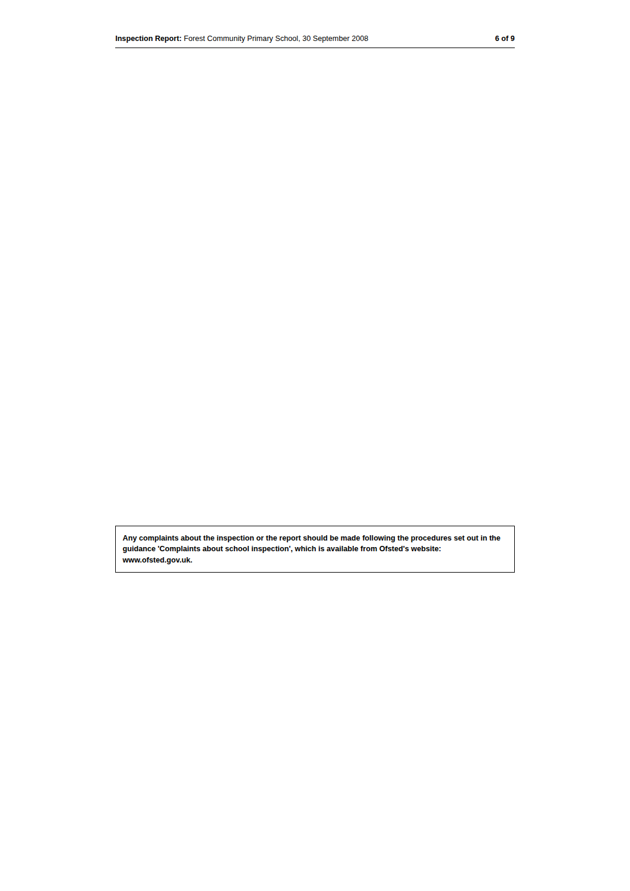Inspection Report: Forest Community Primary School, 30 September 2008
6 of 9
Any complaints about the inspection or the report should be made following the procedures set out in the guidance 'Complaints about school inspection', which is available from Ofsted's website: www.ofsted.gov.uk.